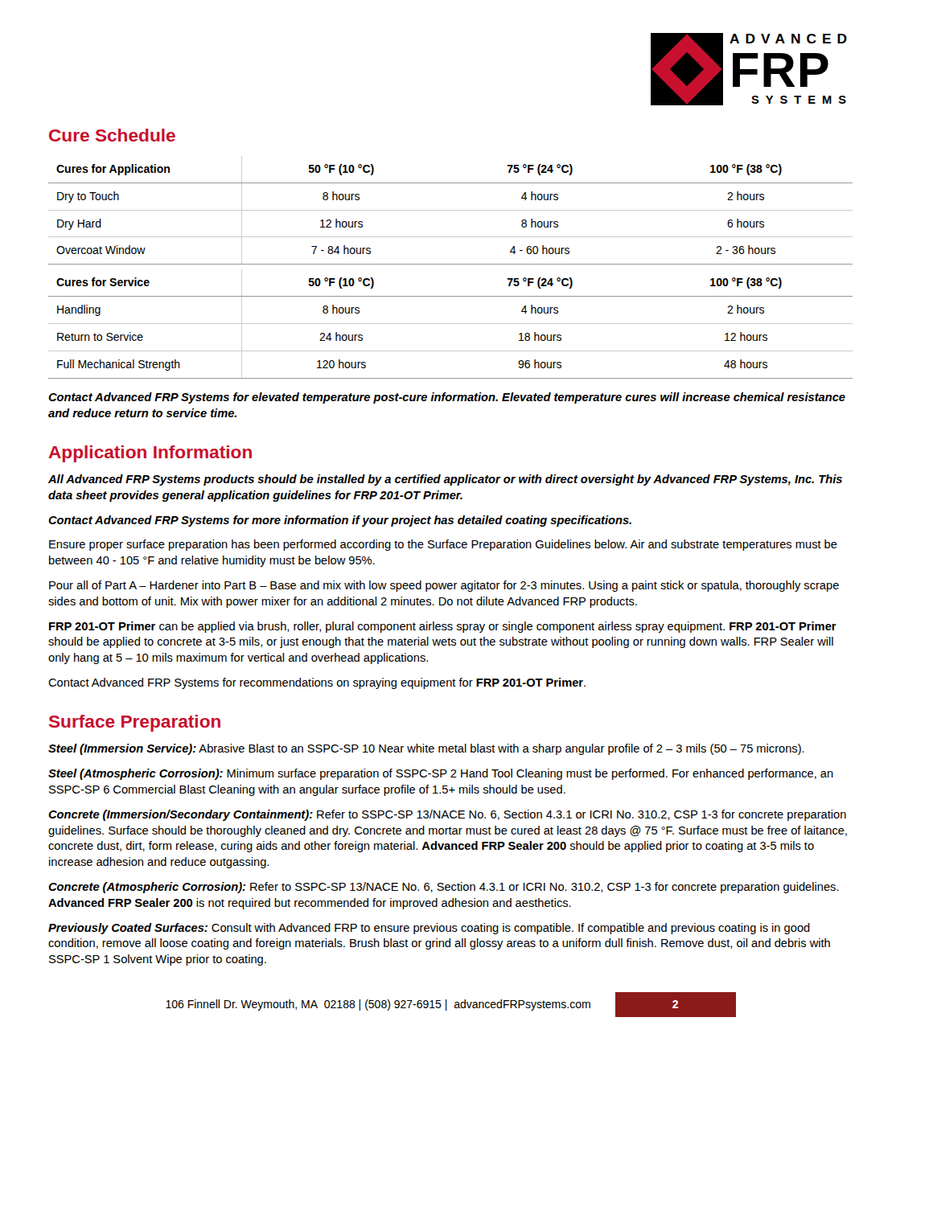ADVANCED FRP SYSTEMS
Cure Schedule
| Cures for Application | 50 °F (10 °C) | 75 °F (24 °C) | 100 °F (38 °C) |
| --- | --- | --- | --- |
| Dry to Touch | 8 hours | 4 hours | 2 hours |
| Dry Hard | 12 hours | 8 hours | 6 hours |
| Overcoat Window | 7 - 84 hours | 4 - 60 hours | 2 - 36 hours |
| Cures for Service | 50 °F (10 °C) | 75 °F (24 °C) | 100 °F (38 °C) |
| Handling | 8 hours | 4 hours | 2 hours |
| Return to Service | 24 hours | 18 hours | 12 hours |
| Full Mechanical Strength | 120 hours | 96 hours | 48 hours |
Contact Advanced FRP Systems for elevated temperature post-cure information. Elevated temperature cures will increase chemical resistance and reduce return to service time.
Application Information
All Advanced FRP Systems products should be installed by a certified applicator or with direct oversight by Advanced FRP Systems, Inc. This data sheet provides general application guidelines for FRP 201-OT Primer.
Contact Advanced FRP Systems for more information if your project has detailed coating specifications.
Ensure proper surface preparation has been performed according to the Surface Preparation Guidelines below. Air and substrate temperatures must be between 40 - 105 °F and relative humidity must be below 95%.
Pour all of Part A – Hardener into Part B – Base and mix with low speed power agitator for 2-3 minutes. Using a paint stick or spatula, thoroughly scrape sides and bottom of unit. Mix with power mixer for an additional 2 minutes. Do not dilute Advanced FRP products.
FRP 201-OT Primer can be applied via brush, roller, plural component airless spray or single component airless spray equipment. FRP 201-OT Primer should be applied to concrete at 3-5 mils, or just enough that the material wets out the substrate without pooling or running down walls. FRP Sealer will only hang at 5 – 10 mils maximum for vertical and overhead applications.
Contact Advanced FRP Systems for recommendations on spraying equipment for FRP 201-OT Primer.
Surface Preparation
Steel (Immersion Service): Abrasive Blast to an SSPC-SP 10 Near white metal blast with a sharp angular profile of 2 – 3 mils (50 – 75 microns).
Steel (Atmospheric Corrosion): Minimum surface preparation of SSPC-SP 2 Hand Tool Cleaning must be performed. For enhanced performance, an SSPC-SP 6 Commercial Blast Cleaning with an angular surface profile of 1.5+ mils should be used.
Concrete (Immersion/Secondary Containment): Refer to SSPC-SP 13/NACE No. 6, Section 4.3.1 or ICRI No. 310.2, CSP 1-3 for concrete preparation guidelines. Surface should be thoroughly cleaned and dry. Concrete and mortar must be cured at least 28 days @ 75 °F. Surface must be free of laitance, concrete dust, dirt, form release, curing aids and other foreign material. Advanced FRP Sealer 200 should be applied prior to coating at 3-5 mils to increase adhesion and reduce outgassing.
Concrete (Atmospheric Corrosion): Refer to SSPC-SP 13/NACE No. 6, Section 4.3.1 or ICRI No. 310.2, CSP 1-3 for concrete preparation guidelines. Advanced FRP Sealer 200 is not required but recommended for improved adhesion and aesthetics.
Previously Coated Surfaces: Consult with Advanced FRP to ensure previous coating is compatible. If compatible and previous coating is in good condition, remove all loose coating and foreign materials. Brush blast or grind all glossy areas to a uniform dull finish. Remove dust, oil and debris with SSPC-SP 1 Solvent Wipe prior to coating.
106 Finnell Dr. Weymouth, MA 02188 | (508) 927-6915 | advancedFRPsystems.com
2